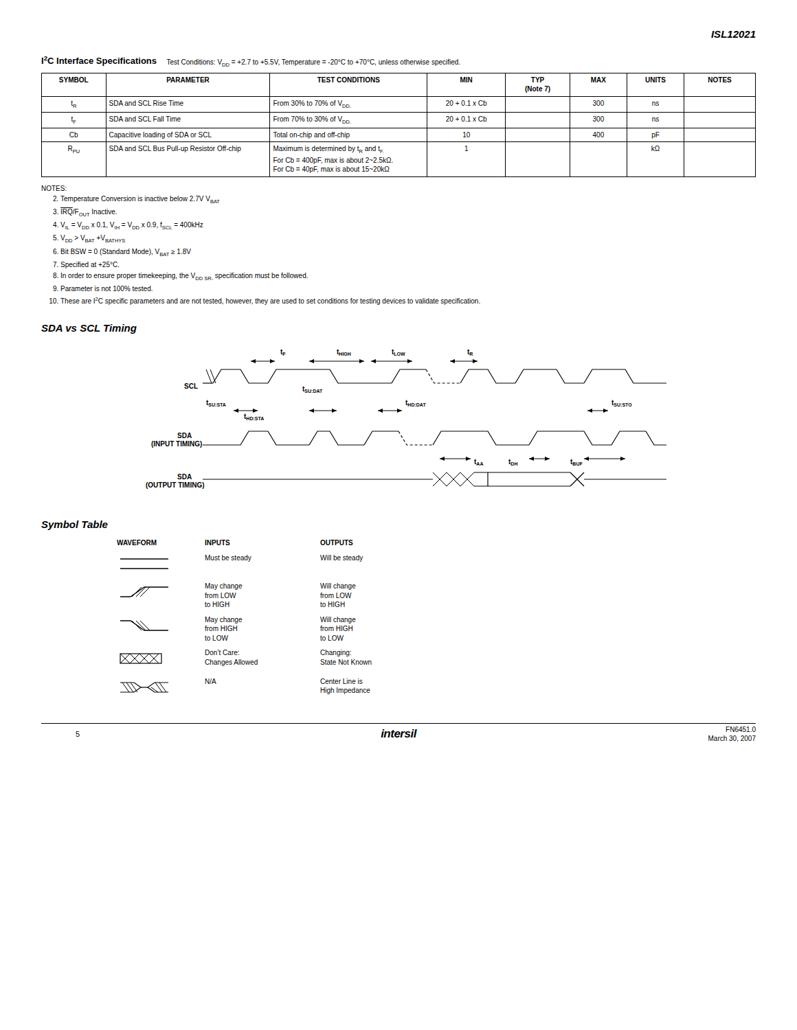ISL12021
I2C Interface Specifications Test Conditions: VDD = +2.7 to +5.5V, Temperature = -20°C to +70°C, unless otherwise specified.
| SYMBOL | PARAMETER | TEST CONDITIONS | MIN | TYP (Note 7) | MAX | UNITS | NOTES |
| --- | --- | --- | --- | --- | --- | --- | --- |
| t R | SDA and SCL Rise Time | From 30% to 70% of V DD. | 20 + 0.1 x Cb | | 300 | ns | |
| t F | SDA and SCL Fall Time | From 70% to 30% of V DD. | 20 + 0.1 x Cb | | 300 | ns | |
| Cb | Capacitive loading of SDA or SCL | Total on-chip and off-chip | 10 | | 400 | pF | |
| R PU | SDA and SCL Bus Pull-up Resistor Off-chip | Maximum is determined by t R and t F. For Cb = 400pF, max is about 2~2.5kΩ. For Cb = 40pF, max is about 15~20kΩ | 1 | | | kΩ | |
NOTES:
Temperature Conversion is inactive below 2.7V VBAT
IRQ/FOUT Inactive.
VIL = VDD x 0.1, VIH = VDD x 0.9, fSCL = 400kHz
VDD > VBAT +VBATHYS
Bit BSW = 0 (Standard Mode), VBAT ≥ 1.8V
Specified at +25°C.
In order to ensure proper timekeeping, the VDD SR- specification must be followed.
Parameter is not 100% tested.
These are I2C specific parameters and are not tested, however, they are used to set conditions for testing devices to validate specification.
SDA vs SCL Timing
SCL SDA (INPUT TIMING) SDA (OUTPUT TIMING) tF tHIGH tLOW tR tSU:DAT tSU:STA tHD:STA tHD:DAT tSU:STO tAA tDH tBUF
Symbol Table
| WAVEFORM | INPUTS | OUTPUTS |
| --- | --- | --- |
| | Must be steady | Will be steady |
| | May change from LOW to HIGH | Will change from LOW to HIGH |
| | May change from HIGH to LOW | Will change from HIGH to LOW |
| | Don’t Care: Changes Allowed | Changing: State Not Known |
| | N/A | Center Line is High Impedance |
5
intersil
FN6451.0
March 30, 2007